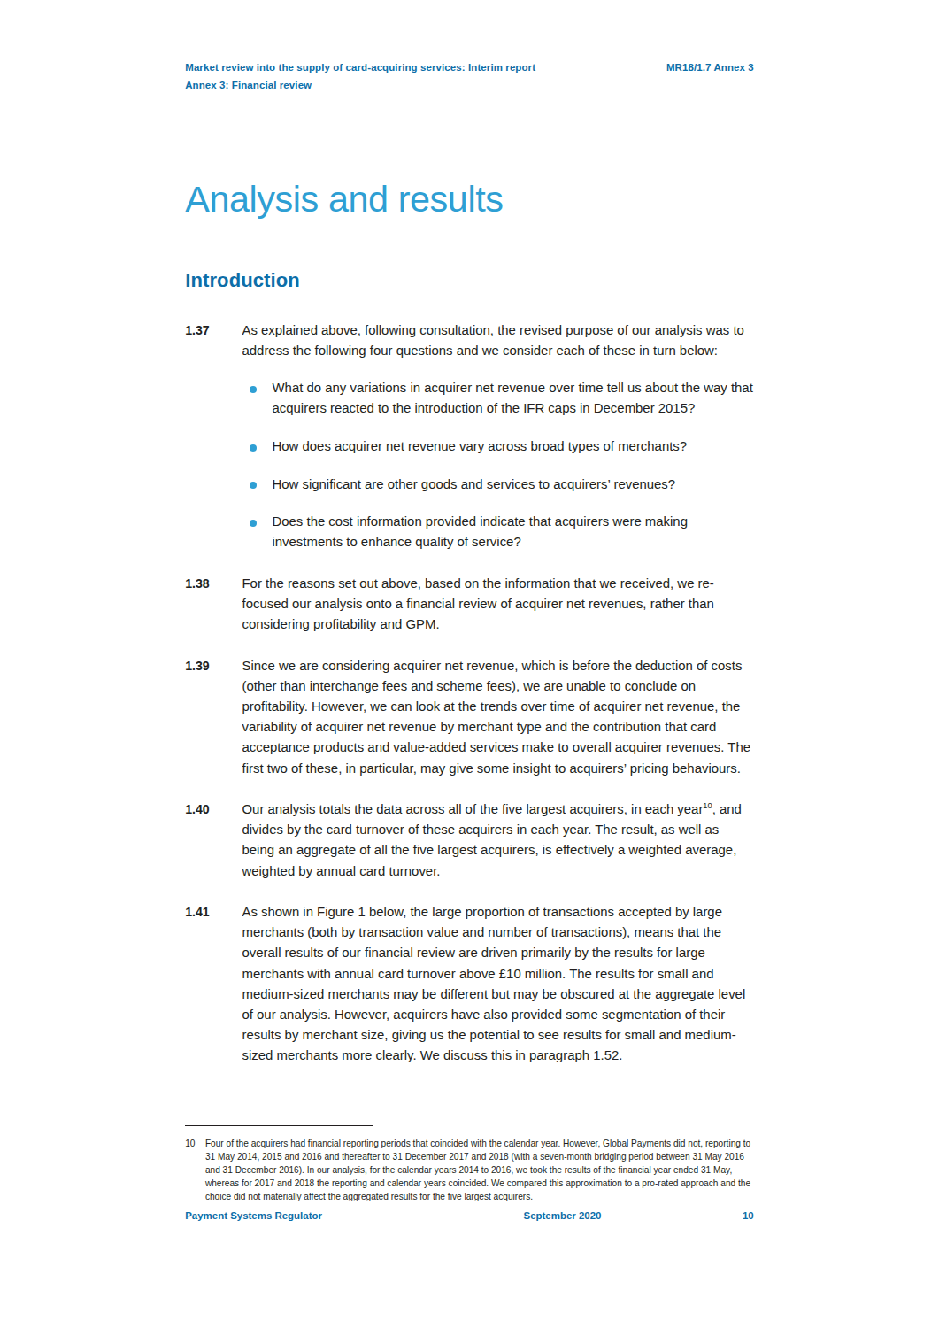Market review into the supply of card-acquiring services: Interim report
Annex 3: Financial review
MR18/1.7 Annex 3
Analysis and results
Introduction
1.37
As explained above, following consultation, the revised purpose of our analysis was to address the following four questions and we consider each of these in turn below:
What do any variations in acquirer net revenue over time tell us about the way that acquirers reacted to the introduction of the IFR caps in December 2015?
How does acquirer net revenue vary across broad types of merchants?
How significant are other goods and services to acquirers’ revenues?
Does the cost information provided indicate that acquirers were making investments to enhance quality of service?
1.38
For the reasons set out above, based on the information that we received, we re-focused our analysis onto a financial review of acquirer net revenues, rather than considering profitability and GPM.
1.39
Since we are considering acquirer net revenue, which is before the deduction of costs (other than interchange fees and scheme fees), we are unable to conclude on profitability. However, we can look at the trends over time of acquirer net revenue, the variability of acquirer net revenue by merchant type and the contribution that card acceptance products and value-added services make to overall acquirer revenues. The first two of these, in particular, may give some insight to acquirers’ pricing behaviours.
1.40
Our analysis totals the data across all of the five largest acquirers, in each year10, and divides by the card turnover of these acquirers in each year. The result, as well as being an aggregate of all the five largest acquirers, is effectively a weighted average, weighted by annual card turnover.
1.41
As shown in Figure 1 below, the large proportion of transactions accepted by large merchants (both by transaction value and number of transactions), means that the overall results of our financial review are driven primarily by the results for large merchants with annual card turnover above £10 million. The results for small and medium-sized merchants may be different but may be obscured at the aggregate level of our analysis. However, acquirers have also provided some segmentation of their results by merchant size, giving us the potential to see results for small and medium-sized merchants more clearly. We discuss this in paragraph 1.52.
10
Four of the acquirers had financial reporting periods that coincided with the calendar year. However, Global Payments did not, reporting to 31 May 2014, 2015 and 2016 and thereafter to 31 December 2017 and 2018 (with a seven-month bridging period between 31 May 2016 and 31 December 2016). In our analysis, for the calendar years 2014 to 2016, we took the results of the financial year ended 31 May, whereas for 2017 and 2018 the reporting and calendar years coincided. We compared this approximation to a pro-rated approach and the choice did not materially affect the aggregated results for the five largest acquirers.
Payment Systems Regulator
September 2020
10